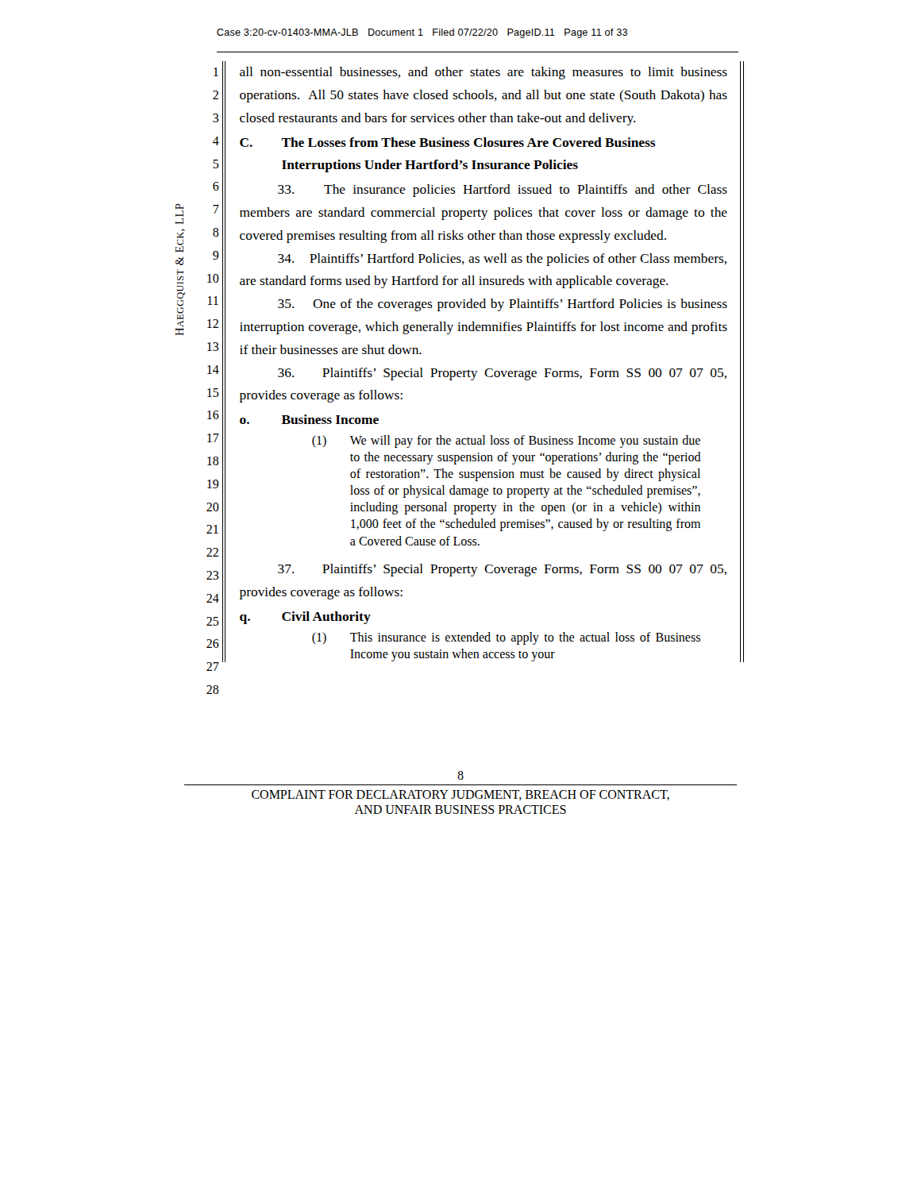Case 3:20-cv-01403-MMA-JLB Document 1 Filed 07/22/20 PageID.11 Page 11 of 33
1
2
3
4
5
6
7
8
9
10
11
12
13
14
15
16
17
18
19
20
21
22
23
24
25
26
27
28
HAEGGQUIST & ECK, LLP
all non-essential businesses, and other states are taking measures to limit business operations. All 50 states have closed schools, and all but one state (South Dakota) has closed restaurants and bars for services other than take-out and delivery.
C.
The Losses from These Business Closures Are Covered Business Interruptions Under Hartford’s Insurance Policies
33. The insurance policies Hartford issued to Plaintiffs and other Class members are standard commercial property polices that cover loss or damage to the covered premises resulting from all risks other than those expressly excluded.
34. Plaintiffs’ Hartford Policies, as well as the policies of other Class members, are standard forms used by Hartford for all insureds with applicable coverage.
35. One of the coverages provided by Plaintiffs’ Hartford Policies is business interruption coverage, which generally indemnifies Plaintiffs for lost income and profits if their businesses are shut down.
36. Plaintiffs’ Special Property Coverage Forms, Form SS 00 07 07 05, provides coverage as follows:
o.
Business Income
(1)
We will pay for the actual loss of Business Income you sustain due to the necessary suspension of your “operations’ during the “period of restoration”. The suspension must be caused by direct physical loss of or physical damage to property at the “scheduled premises”, including personal property in the open (or in a vehicle) within 1,000 feet of the “scheduled premises”, caused by or resulting from a Covered Cause of Loss.
37. Plaintiffs’ Special Property Coverage Forms, Form SS 00 07 07 05, provides coverage as follows:
q.
Civil Authority
(1)
This insurance is extended to apply to the actual loss of Business Income you sustain when access to your
8
COMPLAINT FOR DECLARATORY JUDGMENT, BREACH OF CONTRACT,
AND UNFAIR BUSINESS PRACTICES